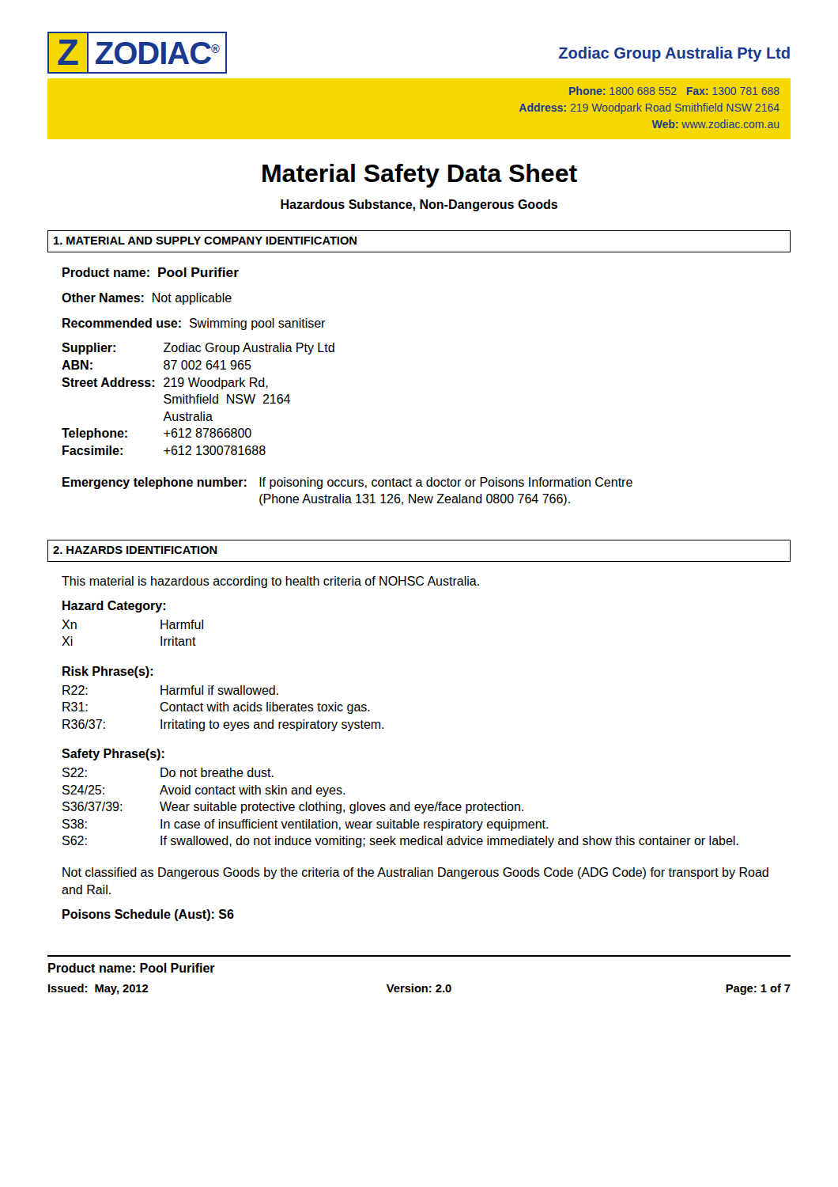ZZODIAC®
Zodiac Group Australia Pty Ltd
Phone: 1800 688 552 Fax: 1300 781 688
Address: 219 Woodpark Road Smithfield NSW 2164
Web: www.zodiac.com.au
Material Safety Data Sheet
Hazardous Substance, Non-Dangerous Goods
1. MATERIAL AND SUPPLY COMPANY IDENTIFICATION
Product name: Pool Purifier
Other Names: Not applicable
Recommended use: Swimming pool sanitiser
| Supplier: | Zodiac Group Australia Pty Ltd |
| ABN: | 87 002 641 965 |
| Street Address: | 219 Woodpark Rd, Smithfield NSW 2164 Australia |
| Telephone: | +612 87866800 |
| Facsimile: | +612 1300781688 |
Emergency telephone number: If poisoning occurs, contact a doctor or Poisons Information Centre
(Phone Australia 131 126, New Zealand 0800 764 766).
2. HAZARDS IDENTIFICATION
This material is hazardous according to health criteria of NOHSC Australia.
Hazard Category:
| Xn | Harmful |
| Xi | Irritant |
Risk Phrase(s):
| R22: | Harmful if swallowed. |
| R31: | Contact with acids liberates toxic gas. |
| R36/37: | Irritating to eyes and respiratory system. |
Safety Phrase(s):
| S22: | Do not breathe dust. |
| S24/25: | Avoid contact with skin and eyes. |
| S36/37/39: | Wear suitable protective clothing, gloves and eye/face protection. |
| S38: | In case of insufficient ventilation, wear suitable respiratory equipment. |
| S62: | If swallowed, do not induce vomiting; seek medical advice immediately and show this container or label. |
Not classified as Dangerous Goods by the criteria of the Australian Dangerous Goods Code (ADG Code) for transport by Road and Rail.
Poisons Schedule (Aust): S6
Product name: Pool Purifier
Issued: May, 2012 Version: 2.0 Page: 1 of 7